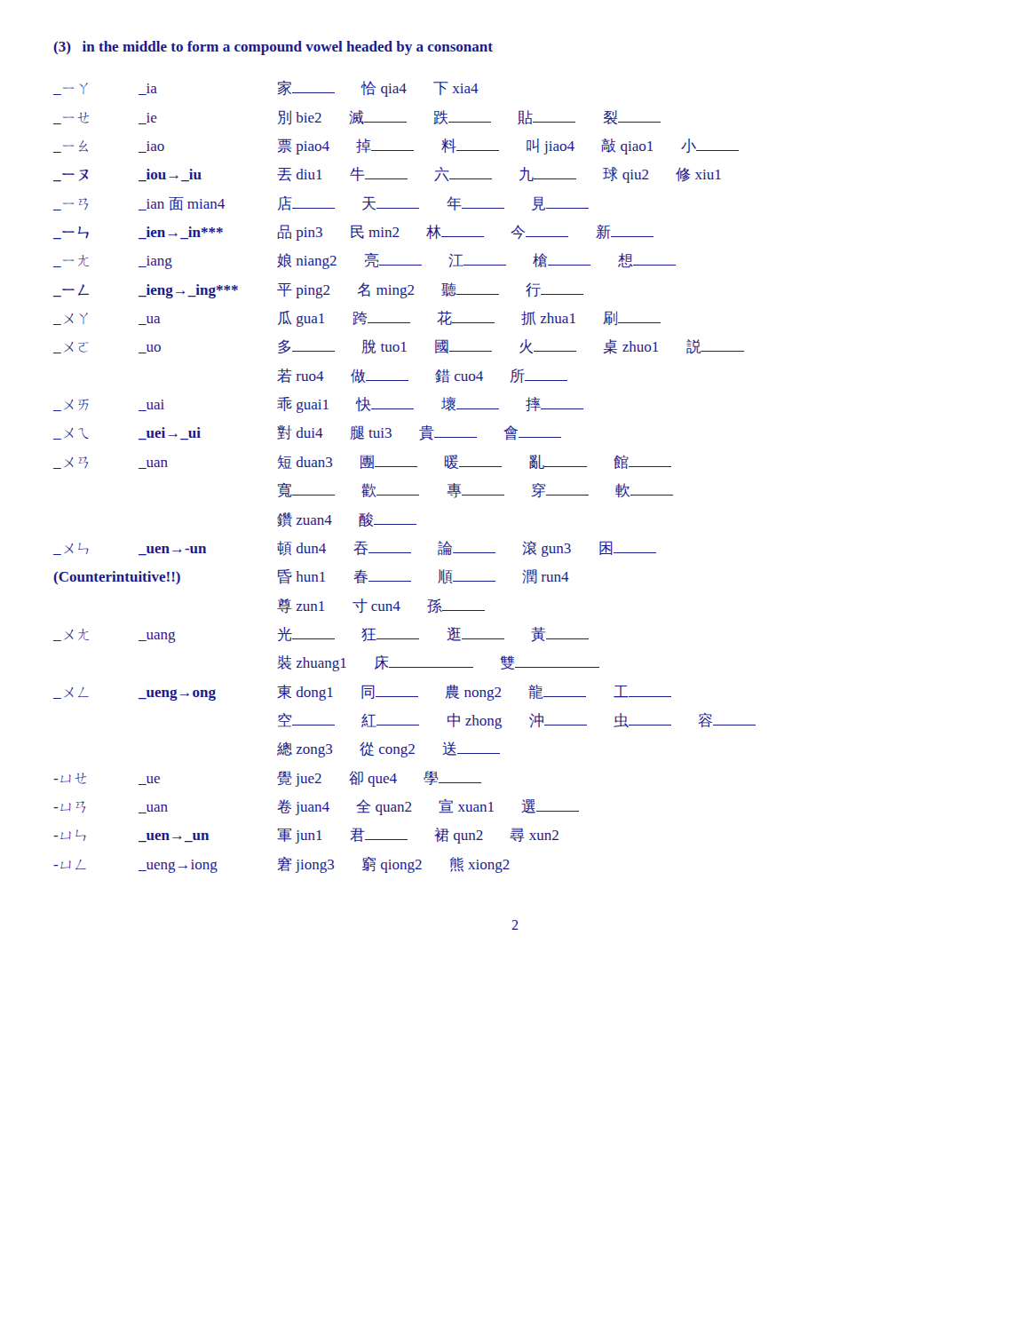(3) in the middle to form a compound vowel headed by a consonant
| _ㄧㄚ | _ia | 家 恰 qia4 下 xia4 |
| _ㄧㄝ | _ie | 別 bie2 滅 跌 貼 裂 |
| _ㄧㄠ | _iao | 票 piao4 掉 料 叫 jiao4 敲 qiao1 小 |
| _ㄧㄡ | _iou→_iu | 丟 diu1 牛 六 九 球 qiu2 修 xiu1 |
| _ㄧㄢ | _ian 面 mian4 | 店 天 年 見 |
| _ㄧㄣ | _ien→_in*** | 品 pin3 民 min2 林 今 新 |
| _ㄧㄤ | _iang | 娘 niang2 亮 江 槍 想 |
| _ㄧㄥ | _ieng→_ing*** | 平 ping2 名 ming2 聽 行 |
| _ㄨㄚ | _ua | 瓜 gua1 跨 花 抓 zhua1 刷 |
| _ㄨㄛ | _uo | 多 脫 tuo1 國 火 桌 zhuo1 説 |
| | | 若 ruo4 做 錯 cuo4 所 |
| _ㄨㄞ | _uai | 乖 guai1 快 壞 摔 |
| _ㄨㄟ | _uei→_ui | 對 dui4 腿 tui3 貴 會 |
| _ㄨㄢ | _uan | 短 duan3 團 暖 亂 館 |
| | | 寬 歡 專 穿 軟 |
| | | 鑽 zuan4 酸 |
| _ㄨㄣ | _uen→-un | 頓 dun4 吞 論 滾 gun3 困 |
| (Counterintuitive!!) | 昏 hun1 春 順 潤 run4 |
| | | 尊 zun1 寸 cun4 孫 |
| _ㄨㄤ | _uang | 光 狂 逛 黃 |
| | | 裝 zhuang1 床 雙 |
| _ㄨㄥ | _ueng→ong | 東 dong1 同 農 nong2 龍 工 |
| | | 空 紅 中 zhong 沖 虫 容 |
| | | 總 zong3 從 cong2 送 |
| -ㄩㄝ | _ue | 覺 jue2 卻 que4 學 |
| -ㄩㄢ | _uan | 卷 juan4 全 quan2 宣 xuan1 選 |
| -ㄩㄣ | _uen→_un | 軍 jun1 君 裙 qun2 尋 xun2 |
| -ㄩㄥ | _ueng→iong | 窘 jiong3 窮 qiong2 熊 xiong2 |
2